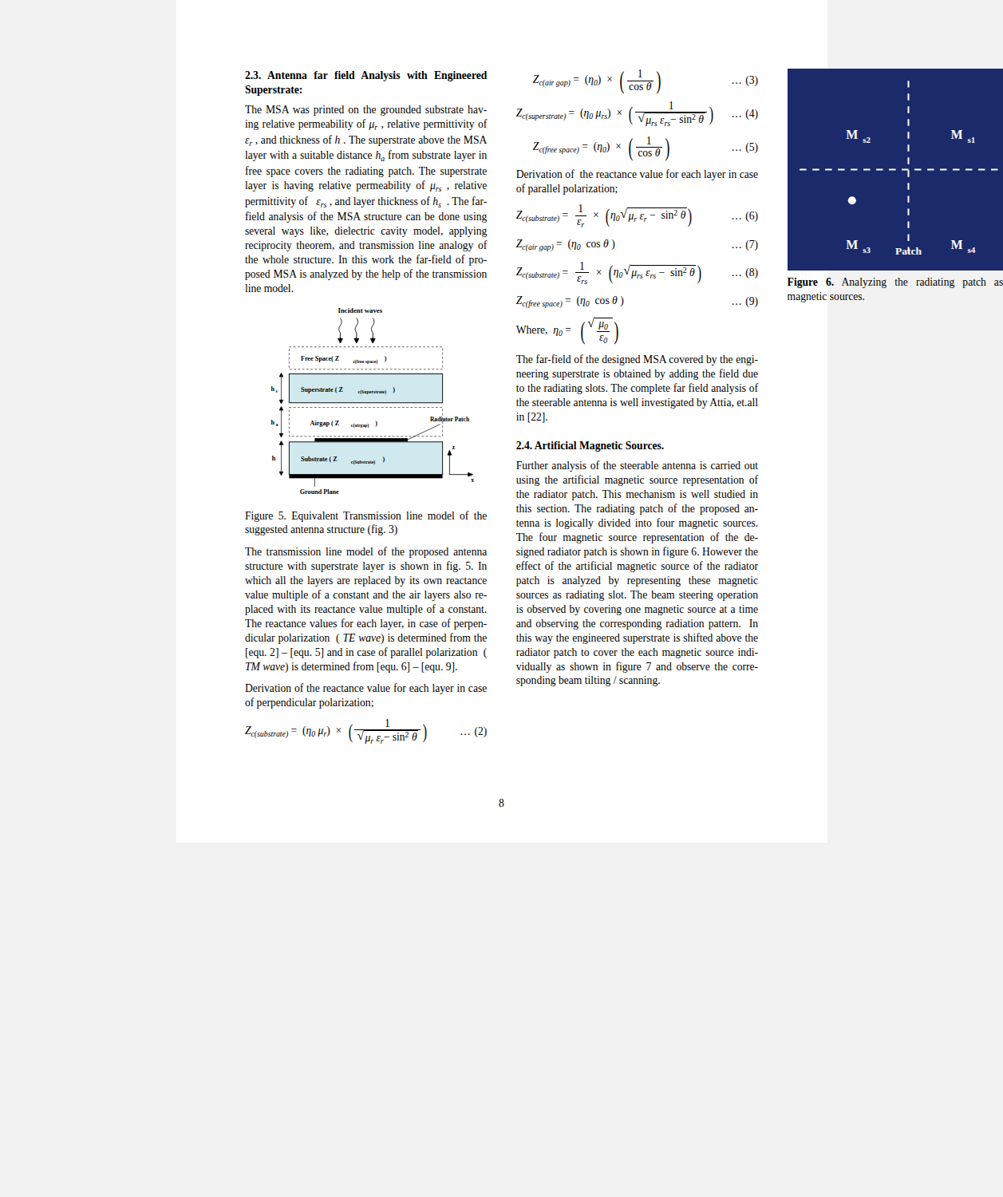2.3. Antenna far field Analysis with Engineered Superstrate:
The MSA was printed on the grounded substrate having relative permeability of μr , relative permittivity of εr , and thickness of h . The superstrate above the MSA layer with a suitable distance ha from substrate layer in free space covers the radiating patch. The superstrate layer is having relative permeability of μrs , relative permittivity of εrs , and layer thickness of hs . The far-field analysis of the MSA structure can be done using several ways like, dielectric cavity model, applying reciprocity theorem, and transmission line analogy of the whole structure. In this work the far-field of proposed MSA is analyzed by the help of the transmission line model.
Figure 5. Equivalent Transmission line model of the suggested antenna structure (fig. 3)
The transmission line model of the proposed antenna structure with superstrate layer is shown in fig. 5. In which all the layers are replaced by its own reactance value multiple of a constant and the air layers also replaced with its reactance value multiple of a constant. The reactance values for each layer, in case of perpendicular polarization ( TE wave) is determined from the [equ. 2] – [equ. 5] and in case of parallel polarization ( TM wave) is determined from [equ. 6] – [equ. 9].
Derivation of the reactance value for each layer in case of perpendicular polarization;
Zc(substrate) = (η0 μr) × (1 μr εr− sin2 θ) … (2)
Zc(air gap) = (η0) × (1 cos θ) … (3)
Zc(superstrate) = (η0 μrs) × (1 μrs εrs− sin2 θ) … (4)
Zc(free space) = (η0) × (1 cos θ) … (5)
Derivation of the reactance value for each layer in case of parallel polarization;
Zc(substrate) = 1 εr × (η0 μr εr − sin2 θ) … (6)
Zc(air gap) = (η0 cos θ ) … (7)
Zc(substrate) = 1 εrs × (η0 μrs εrs − sin2 θ) … (8)
Zc(free space) = (η0 cos θ ) … (9)
Where, η0 = (μ0 ε0)
The far-field of the designed MSA covered by the engineering superstrate is obtained by adding the field due to the radiating slots. The complete far field analysis of the steerable antenna is well investigated by Attia, et.all in [22].
2.4. Artificial Magnetic Sources.
Further analysis of the steerable antenna is carried out using the artificial magnetic source representation of the radiator patch. This mechanism is well studied in this section. The radiating patch of the proposed antenna is logically divided into four magnetic sources. The four magnetic source representation of the designed radiator patch is shown in figure 6. However the effect of the artificial magnetic source of the radiator patch is analyzed by representing these magnetic sources as radiating slot. The beam steering operation is observed by covering one magnetic source at a time and observing the corresponding radiation pattern. In this way the engineered superstrate is shifted above the radiator patch to cover the each magnetic source individually as shown in figure 7 and observe the corresponding beam tilting / scanning.
Figure 6. Analyzing the radiating patch as four magnetic sources.
8